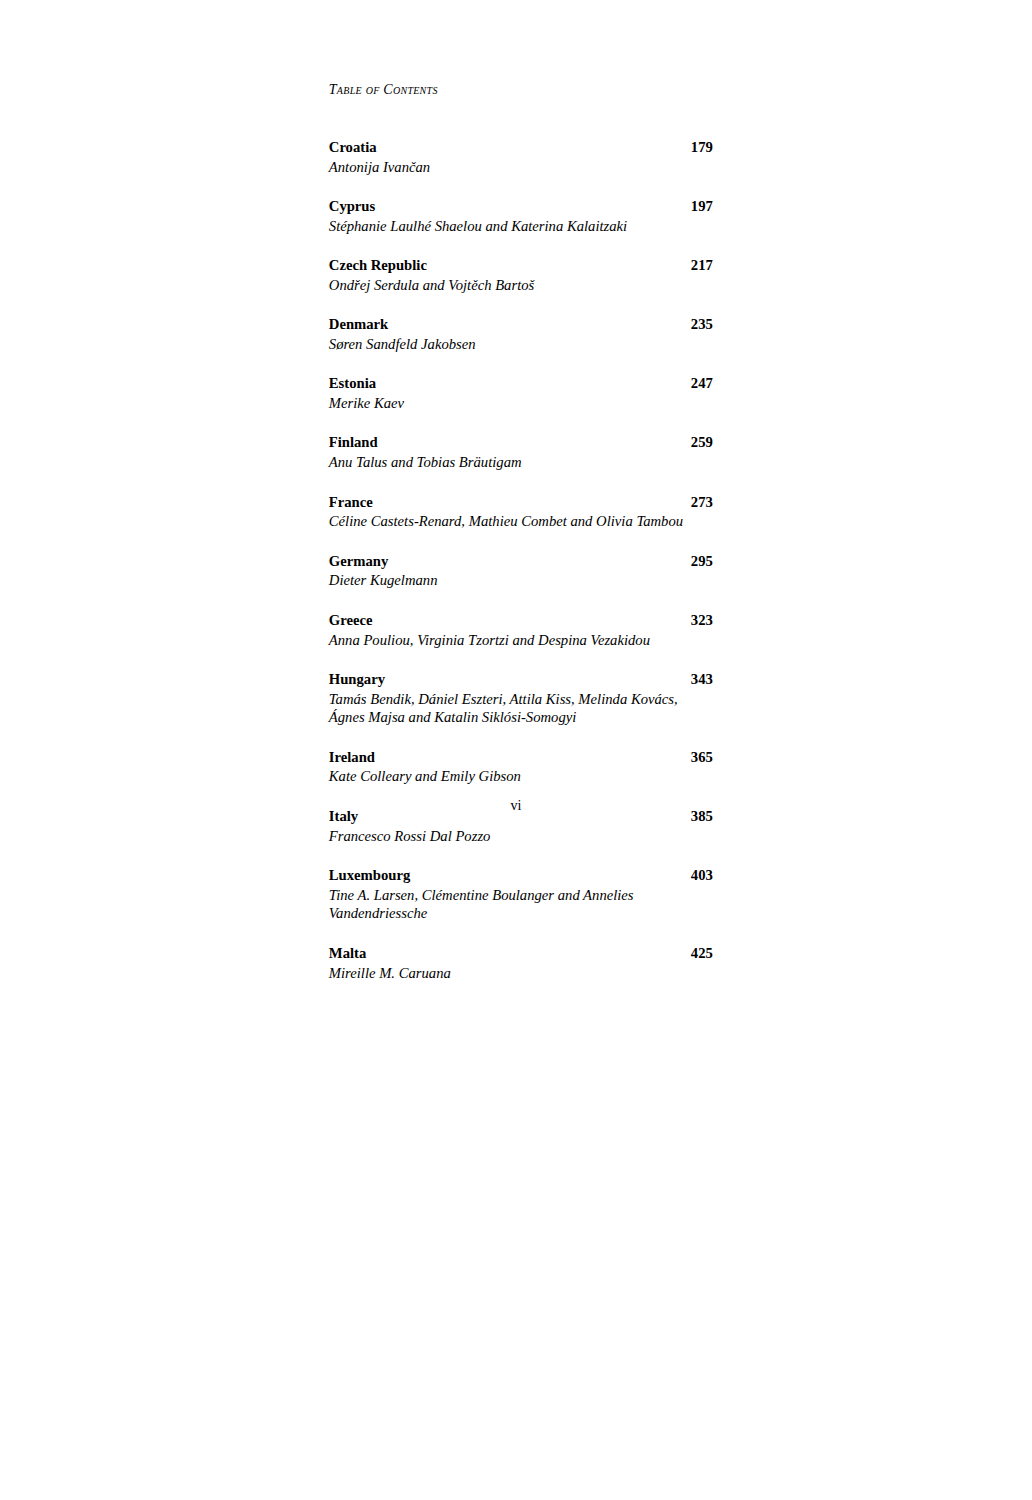Table of Contents
Croatia 179
Antonija Ivančan
Cyprus 197
Stéphanie Laulhé Shaelou and Katerina Kalaitzaki
Czech Republic 217
Ondřej Serdula and Vojtěch Bartoš
Denmark 235
Søren Sandfeld Jakobsen
Estonia 247
Merike Kaev
Finland 259
Anu Talus and Tobias Bräutigam
France 273
Céline Castets-Renard, Mathieu Combet and Olivia Tambou
Germany 295
Dieter Kugelmann
Greece 323
Anna Pouliou, Virginia Tzortzi and Despina Vezakidou
Hungary 343
Tamás Bendik, Dániel Eszteri, Attila Kiss, Melinda Kovács, Ágnes Majsa and Katalin Siklósi-Somogyi
Ireland 365
Kate Colleary and Emily Gibson
Italy 385
Francesco Rossi Dal Pozzo
Luxembourg 403
Tine A. Larsen, Clémentine Boulanger and Annelies Vandendriessche
Malta 425
Mireille M. Caruana
vi